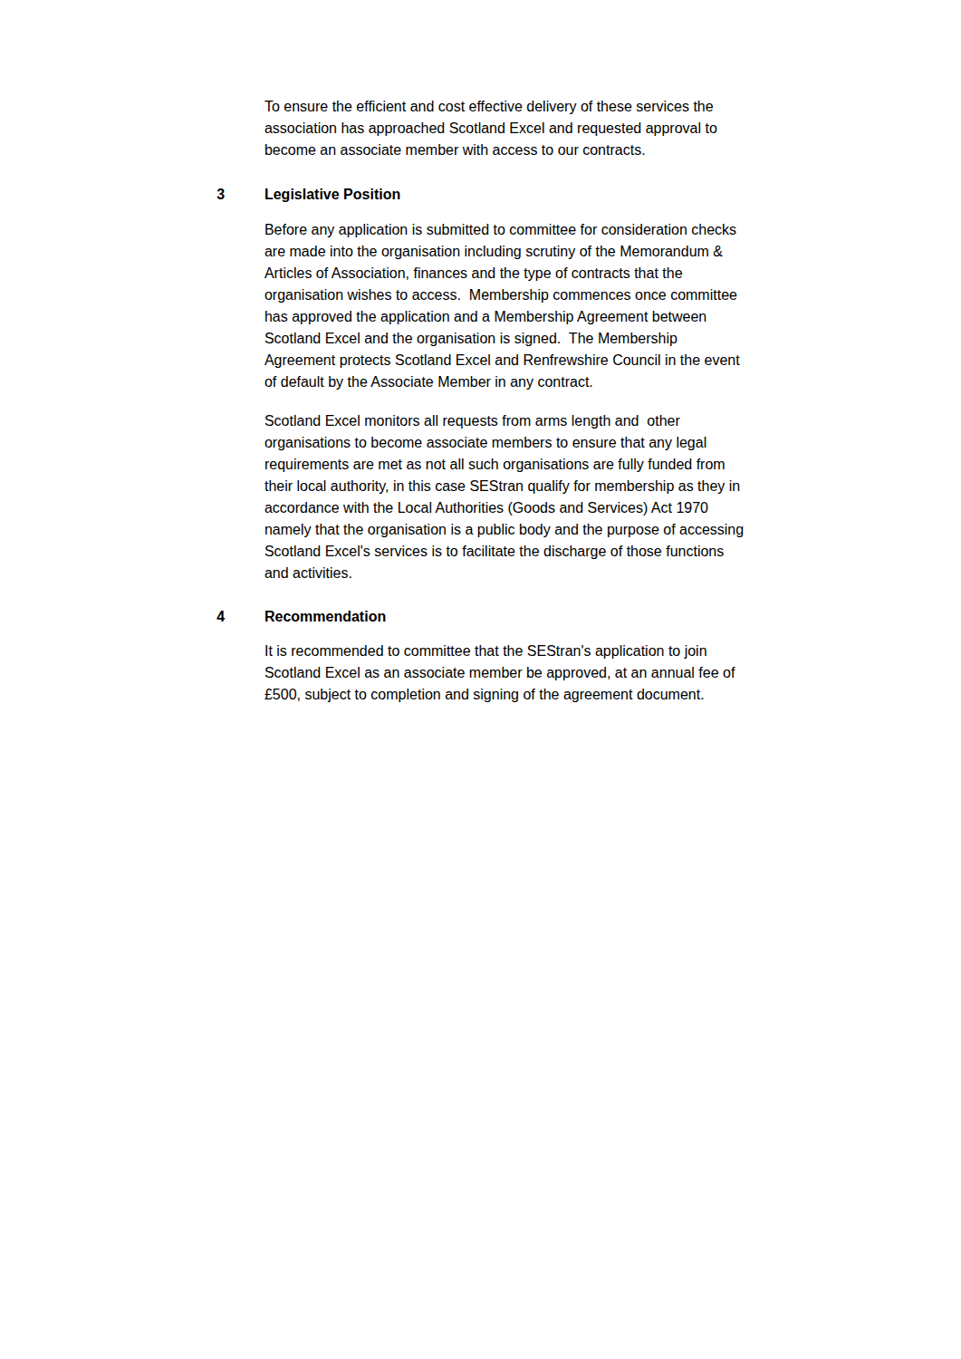To ensure the efficient and cost effective delivery of these services the association has approached Scotland Excel and requested approval to become an associate member with access to our contracts.
3 Legislative Position
Before any application is submitted to committee for consideration checks are made into the organisation including scrutiny of the Memorandum & Articles of Association, finances and the type of contracts that the organisation wishes to access. Membership commences once committee has approved the application and a Membership Agreement between Scotland Excel and the organisation is signed. The Membership Agreement protects Scotland Excel and Renfrewshire Council in the event of default by the Associate Member in any contract.
Scotland Excel monitors all requests from arms length and other organisations to become associate members to ensure that any legal requirements are met as not all such organisations are fully funded from their local authority, in this case SEStran qualify for membership as they in accordance with the Local Authorities (Goods and Services) Act 1970 namely that the organisation is a public body and the purpose of accessing Scotland Excel's services is to facilitate the discharge of those functions and activities.
4 Recommendation
It is recommended to committee that the SEStran's application to join Scotland Excel as an associate member be approved, at an annual fee of £500, subject to completion and signing of the agreement document.